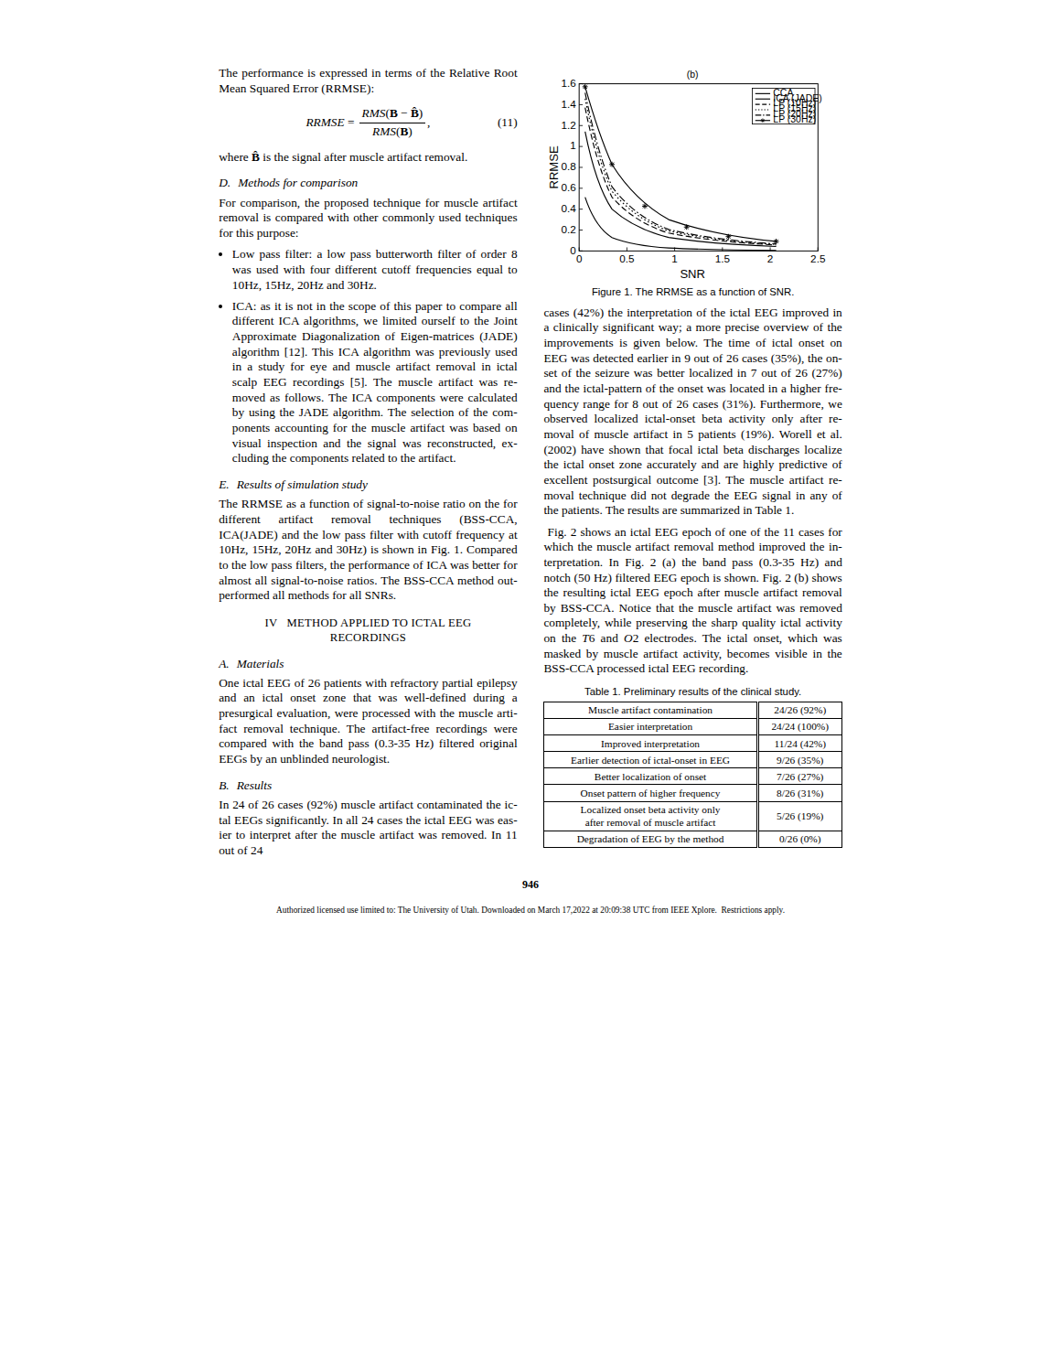The performance is expressed in terms of the Relative Root Mean Squared Error (RRMSE):
RRMSE = RMS(B − B̂) RMS(B) , (11)
where B̂ is the signal after muscle artifact removal.
D. Methods for comparison
For comparison, the proposed technique for muscle artifact removal is compared with other commonly used techniques for this purpose:
Low pass filter: a low pass butterworth filter of order 8 was used with four different cutoff frequencies equal to 10Hz, 15Hz, 20Hz and 30Hz.
ICA: as it is not in the scope of this paper to compare all different ICA algorithms, we limited ourself to the Joint Approximate Diagonalization of Eigen-matrices (JADE) algorithm [12]. This ICA algorithm was previously used in a study for eye and muscle artifact removal in ictal scalp EEG recordings [5]. The muscle artifact was removed as follows. The ICA components were calculated by using the JADE algorithm. The selection of the components accounting for the muscle artifact was based on visual inspection and the signal was reconstructed, excluding the components related to the artifact.
E. Results of simulation study
The RRMSE as a function of signal-to-noise ratio on the for different artifact removal techniques (BSS-CCA, ICA(JADE) and the low pass filter with cutoff frequency at 10Hz, 15Hz, 20Hz and 30Hz) is shown in Fig. 1. Compared to the low pass filters, the performance of ICA was better for almost all signal-to-noise ratios. The BSS-CCA method outperformed all methods for all SNRs.
IV METHOD APPLIED TO ICTAL EEG
RECORDINGS
A. Materials
One ictal EEG of 26 patients with refractory partial epilepsy and an ictal onset zone that was well-defined during a presurgical evaluation, were processed with the muscle artifact removal technique. The artifact-free recordings were compared with the band pass (0.3-35 Hz) filtered original EEGs by an unblinded neurologist.
B. Results
In 24 of 26 cases (92%) muscle artifact contaminated the ictal EEGs significantly. In all 24 cases the ictal EEG was easier to interpret after the muscle artifact was removed. In 11 out of 24
(b) 0 0.2 0.4 0.6 0.8 1 1.2 1.4 1.6 0 0.5 1 1.5 2 2.5 SNR RRMSE CCA ICA (JADE) LP (10Hz) LP (15Hz) LP (20Hz) LP (30Hz)
Figure 1. The RRMSE as a function of SNR.
cases (42%) the interpretation of the ictal EEG improved in a clinically significant way; a more precise overview of the improvements is given below. The time of ictal onset on EEG was detected earlier in 9 out of 26 cases (35%), the onset of the seizure was better localized in 7 out of 26 (27%) and the ictal-pattern of the onset was located in a higher frequency range for 8 out of 26 cases (31%). Furthermore, we observed localized ictal-onset beta activity only after removal of muscle artifact in 5 patients (19%). Worell et al. (2002) have shown that focal ictal beta discharges localize the ictal onset zone accurately and are highly predictive of excellent postsurgical outcome [3]. The muscle artifact removal technique did not degrade the EEG signal in any of the patients. The results are summarized in Table 1.
Fig. 2 shows an ictal EEG epoch of one of the 11 cases for which the muscle artifact removal method improved the interpretation. In Fig. 2 (a) the band pass (0.3-35 Hz) and notch (50 Hz) filtered EEG epoch is shown. Fig. 2 (b) shows the resulting ictal EEG epoch after muscle artifact removal by BSS-CCA. Notice that the muscle artifact was removed completely, while preserving the sharp quality ictal activity on the T6 and O2 electrodes. The ictal onset, which was masked by muscle artifact activity, becomes visible in the BSS-CCA processed ictal EEG recording.
Table 1. Preliminary results of the clinical study.
| Muscle artifact contamination | 24/26 (92%) |
| Easier interpretation | 24/24 (100%) |
| Improved interpretation | 11/24 (42%) |
| Earlier detection of ictal-onset in EEG | 9/26 (35%) |
| Better localization of onset | 7/26 (27%) |
| Onset pattern of higher frequency | 8/26 (31%) |
| Localized onset beta activity only after removal of muscle artifact | 5/26 (19%) |
| Degradation of EEG by the method | 0/26 (0%) |
946
Authorized licensed use limited to: The University of Utah. Downloaded on March 17,2022 at 20:09:38 UTC from IEEE Xplore. Restrictions apply.